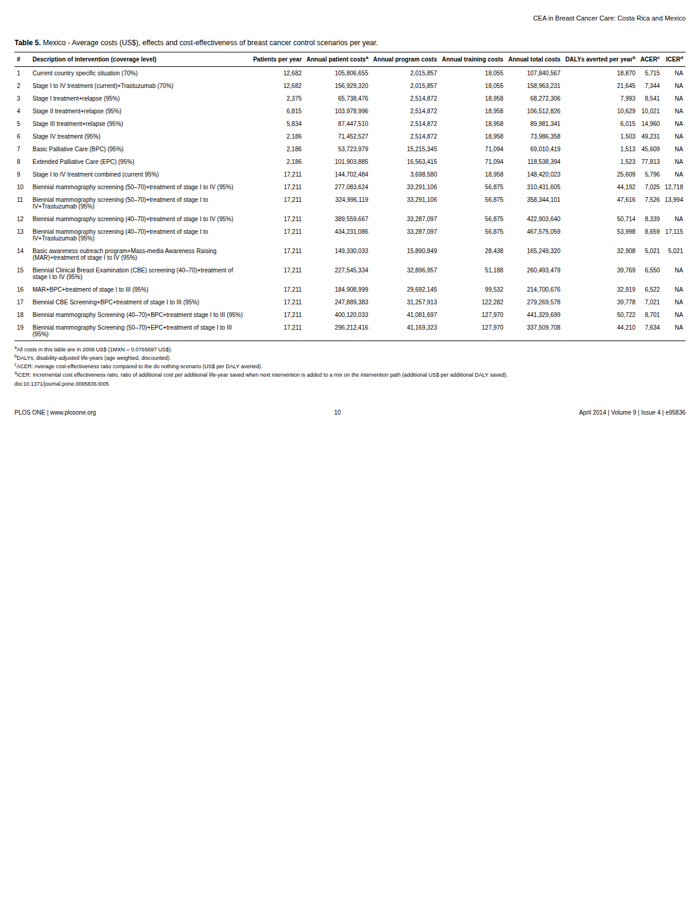CEA in Breast Cancer Care: Costa Rica and Mexico
Table 5. Mexico - Average costs (US$), effects and cost-effectiveness of breast cancer control scenarios per year.
| # | Description of intervention (coverage level) | Patients per year | Annual patient costs a | Annual program costs | Annual training costs | Annual total costs | DALYs averted per year b | ACER c | ICER d |
| --- | --- | --- | --- | --- | --- | --- | --- | --- | --- |
| 1 | Current country specific situation (70%) | 12,682 | 105,806,655 | 2,015,857 | 18,055 | 107,840,567 | 18,870 | 5,715 | NA |
| 2 | Stage I to IV treatment (current)+Trastuzumab (70%) | 12,682 | 156,929,320 | 2,015,857 | 18,055 | 158,963,231 | 21,645 | 7,344 | NA |
| 3 | Stage I treatment+relapse (95%) | 2,375 | 65,738,476 | 2,514,872 | 18,958 | 68,272,306 | 7,993 | 8,541 | NA |
| 4 | Stage II treatment+relapse (95%) | 6,815 | 103,978,996 | 2,514,872 | 18,958 | 106,512,826 | 10,629 | 10,021 | NA |
| 5 | Stage III treatment+relapse (95%) | 5,834 | 87,447,510 | 2,514,872 | 18,958 | 89,981,341 | 6,015 | 14,960 | NA |
| 6 | Stage IV treatment (95%) | 2,186 | 71,452,527 | 2,514,872 | 18,958 | 73,986,358 | 1,503 | 49,231 | NA |
| 7 | Basic Palliative Care (BPC) (95%) | 2,186 | 53,723,979 | 15,215,345 | 71,094 | 69,010,419 | 1,513 | 45,609 | NA |
| 8 | Extended Palliative Care (EPC) (95%) | 2,186 | 101,903,885 | 16,563,415 | 71,094 | 118,538,394 | 1,523 | 77,813 | NA |
| 9 | Stage I to IV treatment combined (current 95%) | 17,211 | 144,702,484 | 3,698,580 | 18,958 | 148,420,023 | 25,609 | 5,796 | NA |
| 10 | Biennial mammography screening (50–70)+treatment of stage I to IV (95%) | 17,211 | 277,083,624 | 33,291,106 | 56,875 | 310,431,605 | 44,192 | 7,025 | 12,718 |
| 11 | Biennial mammography screening (50–70)+treatment of stage I to IV+Trastuzumab (95%) | 17,211 | 324,996,119 | 33,291,106 | 56,875 | 358,344,101 | 47,616 | 7,526 | 13,994 |
| 12 | Biennial mammography screening (40–70)+treatment of stage I to IV (95%) | 17,211 | 389,559,667 | 33,287,097 | 56,875 | 422,903,640 | 50,714 | 8,339 | NA |
| 13 | Biennial mammography screening (40–70)+treatment of stage I to IV+Trastuzumab (95%) | 17,211 | 434,231,086 | 33,287,097 | 56,875 | 467,575,059 | 53,998 | 8,659 | 17,115 |
| 14 | Basic awareness outreach program+Mass-media Awareness Raising (MAR)+treatment of stage I to IV (95%) | 17,211 | 149,330,033 | 15,890,849 | 28,438 | 165,249,320 | 32,908 | 5,021 | 5,021 |
| 15 | Biennial Clinical Breast Examination (CBE) screening (40–70)+treatment of stage I to IV (95%) | 17,211 | 227,545,334 | 32,896,957 | 51,188 | 260,493,479 | 39,769 | 6,550 | NA |
| 16 | MAR+BPC+treatment of stage I to III (95%) | 17,211 | 184,908,999 | 29,692,145 | 99,532 | 214,700,676 | 32,919 | 6,522 | NA |
| 17 | Biennial CBE Screening+BPC+treatment of stage I to III (95%) | 17,211 | 247,889,383 | 31,257,913 | 122,282 | 279,269,578 | 39,778 | 7,021 | NA |
| 18 | Biennial mammography Screening (40–70)+BPC+treatment stage I to III (95%) | 17,211 | 400,120,033 | 41,081,697 | 127,970 | 441,329,699 | 50,722 | 8,701 | NA |
| 19 | Biennial mammography Screening (50–70)+EPC+treatment of stage I to III (95%) | 17,211 | 296,212,416 | 41,169,323 | 127,970 | 337,509,708 | 44,210 | 7,634 | NA |
aAll costs in this table are in 2009 US$ (1MXN = 0.0765697 US$).
bDALYs, disability-adjusted life-years (age weighted, discounted).
cACER: Average cost-effectiveness ratio compared to the do nothing-scenario (US$ per DALY averted).
dICER: Incremental cost effectiveness ratio, ratio of additional cost per additional life-year saved when next intervention is added to a mix on the intervention path (additional US$ per additional DALY saved).
doi:10.1371/journal.pone.0095836.t005
PLOS ONE | www.plosone.org 10 April 2014 | Volume 9 | Issue 4 | e95836